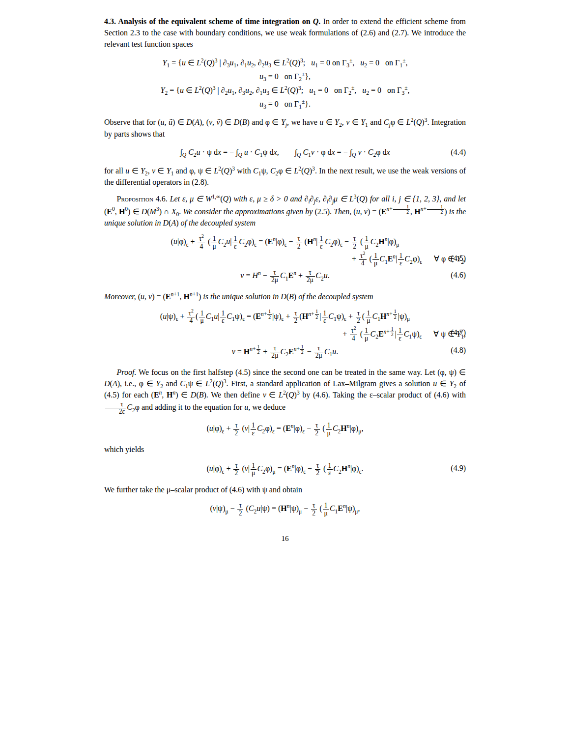4.3. Analysis of the equivalent scheme of time integration on Q.
In order to extend the efficient scheme from Section 2.3 to the case with boundary conditions, we use weak formulations of (2.6) and (2.7). We introduce the relevant test function spaces
Y1 = {u ∈ L2(Q)3 | ∂3u1, ∂1u2, ∂2u3 ∈ L2(Q)3; u1 = 0 on Γ3±, u2 = 0 on Γ1±, u3 = 0 on Γ2±}, Y2 = {u ∈ L2(Q)3 | ∂2u1, ∂3u2, ∂1u3 ∈ L2(Q)3; u1 = 0 on Γ2±, u2 = 0 on Γ3±, u3 = 0 on Γ1±}.
Observe that for (u, ũ) ∈ D(A), (v, ṽ) ∈ D(B) and φ ∈ Yj, we have u ∈ Y2, v ∈ Y1 and Cjφ ∈ L2(Q)3. Integration by parts shows that
∫Q C2u · ψ dx = − ∫Q u · C1ψ dx, ∫Q C1v · φ dx = − ∫Q v · C2φ dx (4.4)
for all u ∈ Y2, v ∈ Y1 and φ, ψ ∈ L2(Q)3 with C1ψ, C2φ ∈ L2(Q)3. In the next result, we use the weak versions of the differential operators in (2.8).
Proposition 4.6. Let ε, μ ∈ W1,∞(Q) with ε, μ ≥ δ > 0 and ∂i∂jε, ∂i∂jμ ∈ L3(Q) for all i, j ∈ {1, 2, 3}, and let (E0, H0) ∈ D(M3) ∩ X0. We consider the approximations given by (2.5). Then, (u, v) = (En+12, Hn+12) is the unique solution in D(A) of the decoupled system
(u|φ)ε + τ24 (1 μ C2u|1 ε C2φ)ε = (En|φ)ε − τ 2 (Hn|1 ε C2φ)ε − τ 2 (1 μ C2Hn|φ)μ + τ24 (1 μ C1En|1 ε C2φ)ε ∀ φ ∈ Y2, (4.5) v = Hn − τ 2μ C1En + τ 2μ C2u. (4.6)
Moreover, (u, v) = (En+1, Hn+1) is the unique solution in D(B) of the decoupled system
(u|ψ)ε + τ24(1 μ C1u|1 ε C1ψ)ε = (En+12|ψ)ε + τ 2(Hn+12|1 ε C1ψ)ε + τ 2(1 μ C1Hn+12|ψ)μ + τ24 (1 μ C2En+12|1 ε C1ψ)ε ∀ ψ ∈ Y1, (4.7) v = Hn+12 + τ 2μ C2En+12 − τ 2μ C1u. (4.8)
Proof. We focus on the first halfstep (4.5) since the second one can be treated in the same way. Let (φ, ψ) ∈ D(A), i.e., φ ∈ Y2 and C1ψ ∈ L2(Q)3. First, a standard application of Lax–Milgram gives a solution u ∈ Y2 of (4.5) for each (En, Hn) ∈ D(B). We then define v ∈ L2(Q)3 by (4.6). Taking the ε–scalar product of (4.6) with τ 2ε C2φ and adding it to the equation for u, we deduce
(u|φ)ε + τ 2 (v|1 ε C2φ)ε = (En|φ)ε − τ 2 (1 μ C2Hn|φ)μ,
which yields
(u|φ)ε + τ 2 (v|1 μ C2φ)μ = (En|φ)ε − τ 2 (1 ε C2Hn|φ)ε. (4.9)
We further take the μ–scalar product of (4.6) with ψ and obtain
(v|ψ)μ − τ 2 (C2u|ψ) = (Hn|ψ)μ − τ 2 (1 μ C1En|ψ)μ,
16